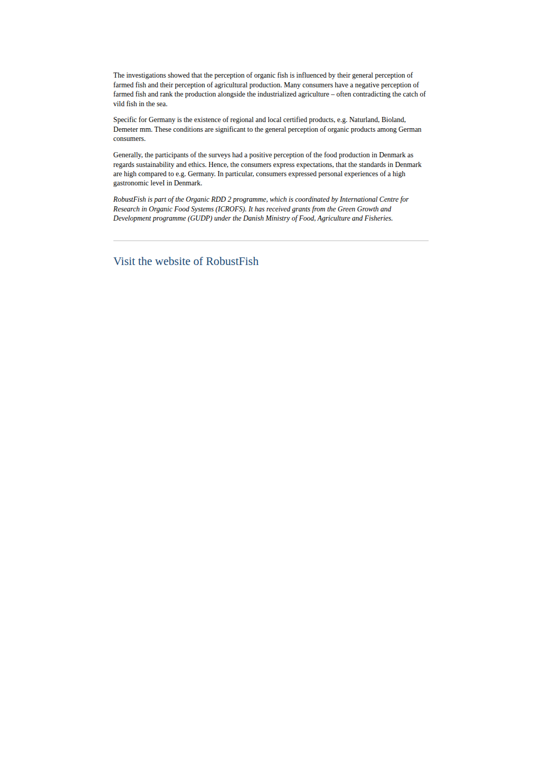The investigations showed that the perception of organic fish is influenced by their general perception of farmed fish and their perception of agricultural production. Many consumers have a negative perception of farmed fish and rank the production alongside the industrialized agriculture – often contradicting the catch of vild fish in the sea.
Specific for Germany is the existence of regional and local certified products, e.g. Naturland, Bioland, Demeter mm. These conditions are significant to the general perception of organic products among German consumers.
Generally, the participants of the surveys had a positive perception of the food production in Denmark as regards sustainability and ethics. Hence, the consumers express expectations, that the standards in Denmark are high compared to e.g. Germany. In particular, consumers expressed personal experiences of a high gastronomic leveI in Denmark.
RobustFish is part of the Organic RDD 2 programme, which is coordinated by International Centre for Research in Organic Food Systems (ICROFS). It has received grants from the Green Growth and Development programme (GUDP) under the Danish Ministry of Food, Agriculture and Fisheries.
Visit the website of RobustFish